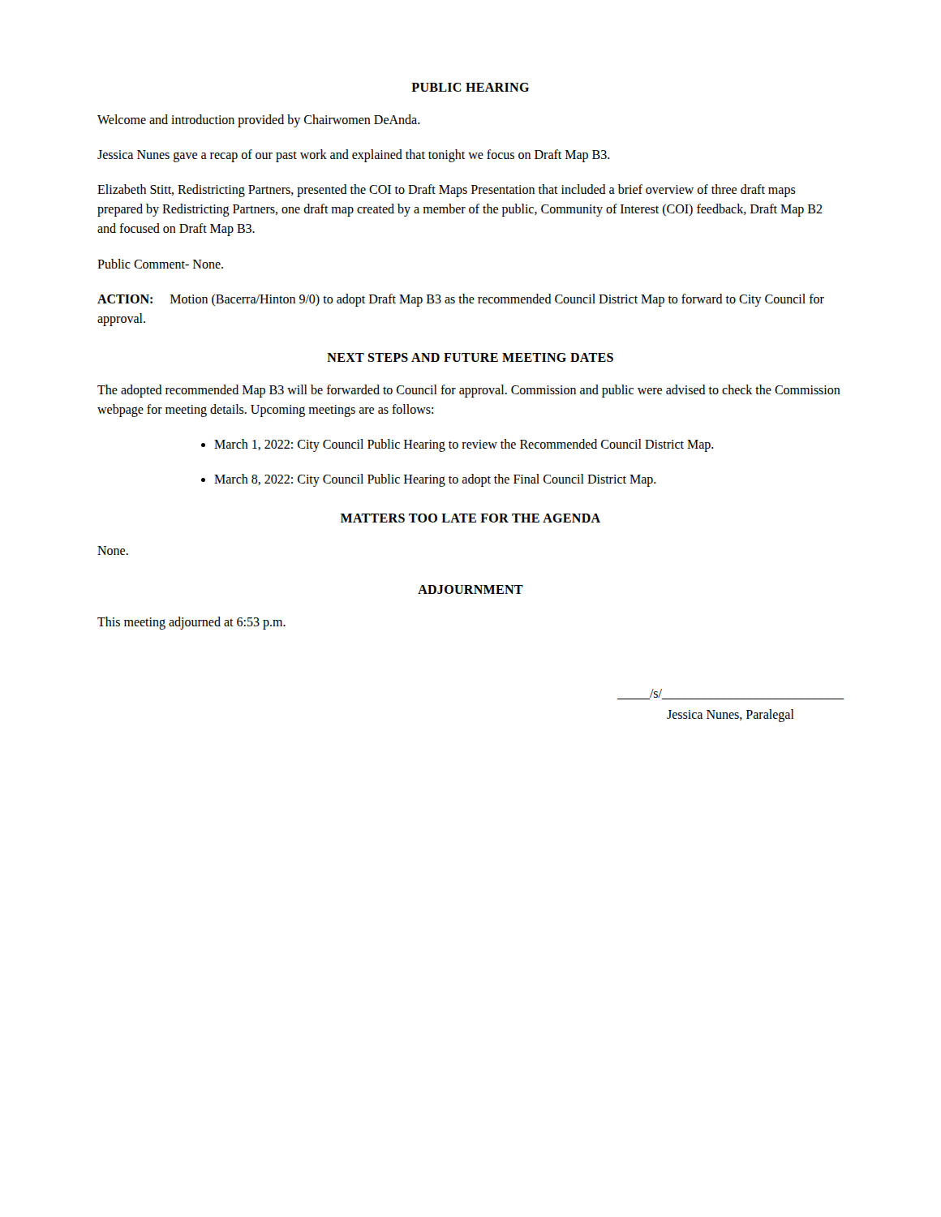PUBLIC HEARING
Welcome and introduction provided by Chairwomen DeAnda.
Jessica Nunes gave a recap of our past work and explained that tonight we focus on Draft Map B3.
Elizabeth Stitt, Redistricting Partners, presented the COI to Draft Maps Presentation that included a brief overview of three draft maps prepared by Redistricting Partners, one draft map created by a member of the public, Community of Interest (COI) feedback, Draft Map B2 and focused on Draft Map B3.
Public Comment- None.
ACTION: Motion (Bacerra/Hinton 9/0) to adopt Draft Map B3 as the recommended Council District Map to forward to City Council for approval.
NEXT STEPS AND FUTURE MEETING DATES
The adopted recommended Map B3 will be forwarded to Council for approval. Commission and public were advised to check the Commission webpage for meeting details. Upcoming meetings are as follows:
March 1, 2022: City Council Public Hearing to review the Recommended Council District Map.
March 8, 2022: City Council Public Hearing to adopt the Final Council District Map.
MATTERS TOO LATE FOR THE AGENDA
None.
ADJOURNMENT
This meeting adjourned at 6:53 p.m.
_____/s/____________________________ Jessica Nunes, Paralegal